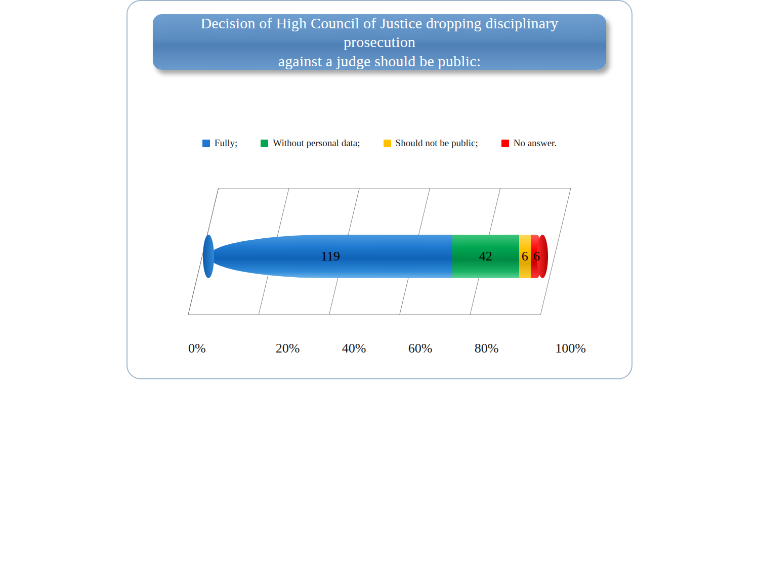Decision of High Council of Justice dropping disciplinary prosecution
against a judge should be public:
Fully;
Without personal data;
Should not be public;
No answer.
119
42
6
6
0% 20% 40% 60% 80% 100%